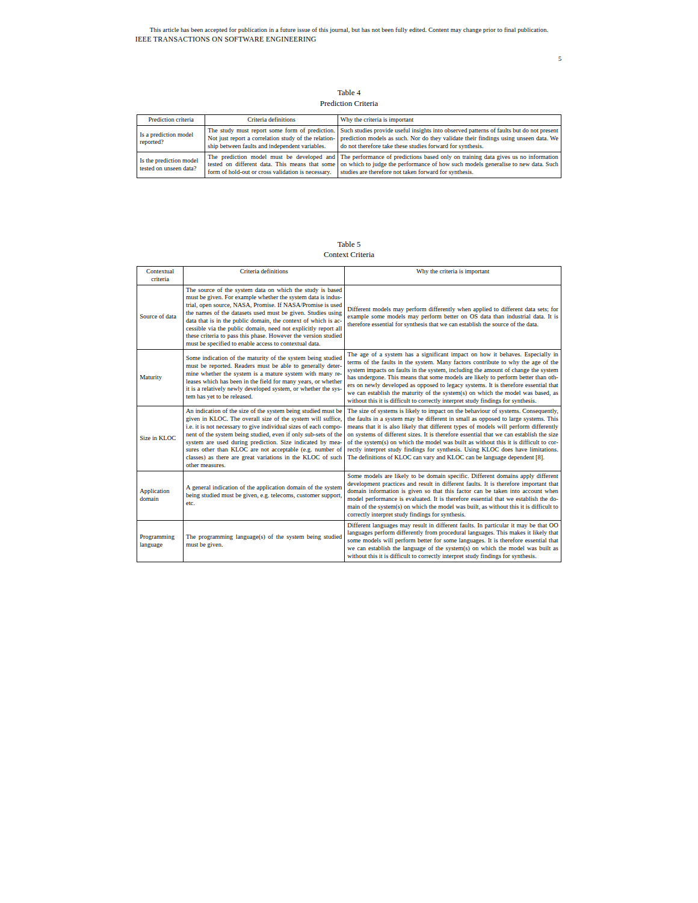This article has been accepted for publication in a future issue of this journal, but has not been fully edited. Content may change prior to final publication.
IEEE TRANSACTIONS ON SOFTWARE ENGINEERING
5
Table 4 Prediction Criteria
| Prediction criteria | Criteria definitions | Why the criteria is important |
| --- | --- | --- |
| Is a prediction model reported? | The study must report some form of prediction. Not just report a correlation study of the relationship between faults and independent variables. | Such studies provide useful insights into observed patterns of faults but do not present prediction models as such. Nor do they validate their findings using unseen data. We do not therefore take these studies forward for synthesis. |
| Is the prediction model tested on unseen data? | The prediction model must be developed and tested on different data. This means that some form of hold-out or cross validation is necessary. | The performance of predictions based only on training data gives us no information on which to judge the performance of how such models generalise to new data. Such studies are therefore not taken forward for synthesis. |
Table 5 Context Criteria
| Contextual criteria | Criteria definitions | Why the criteria is important |
| --- | --- | --- |
| Source of data | The source of the system data on which the study is based must be given. For example whether the system data is industrial, open source, NASA, Promise. If NASA/Promise is used the names of the datasets used must be given. Studies using data that is in the public domain, the context of which is accessible via the public domain, need not explicitly report all these criteria to pass this phase. However the version studied must be specified to enable access to contextual data. | Different models may perform differently when applied to different data sets; for example some models may perform better on OS data than industrial data. It is therefore essential for synthesis that we can establish the source of the data. |
| Maturity | Some indication of the maturity of the system being studied must be reported. Readers must be able to generally determine whether the system is a mature system with many releases which has been in the field for many years, or whether it is a relatively newly developed system, or whether the system has yet to be released. | The age of a system has a significant impact on how it behaves. Especially in terms of the faults in the system. Many factors contribute to why the age of the system impacts on faults in the system, including the amount of change the system has undergone. This means that some models are likely to perform better than others on newly developed as opposed to legacy systems. It is therefore essential that we can establish the maturity of the system(s) on which the model was based, as without this it is difficult to correctly interpret study findings for synthesis. |
| Size in KLOC | An indication of the size of the system being studied must be given in KLOC. The overall size of the system will suffice, i.e. it is not necessary to give individual sizes of each component of the system being studied, even if only sub-sets of the system are used during prediction. Size indicated by measures other than KLOC are not acceptable (e.g. number of classes) as there are great variations in the KLOC of such other measures. | The size of systems is likely to impact on the behaviour of systems. Consequently, the faults in a system may be different in small as opposed to large systems. This means that it is also likely that different types of models will perform differently on systems of different sizes. It is therefore essential that we can establish the size of the system(s) on which the model was built as without this it is difficult to correctly interpret study findings for synthesis. Using KLOC does have limitations. The definitions of KLOC can vary and KLOC can be language dependent [8]. |
| Application domain | A general indication of the application domain of the system being studied must be given, e.g. telecoms, customer support, etc. | Some models are likely to be domain specific. Different domains apply different development practices and result in different faults. It is therefore important that domain information is given so that this factor can be taken into account when model performance is evaluated. It is therefore essential that we establish the domain of the system(s) on which the model was built, as without this it is difficult to correctly interpret study findings for synthesis. |
| Programming language | The programming language(s) of the system being studied must be given. | Different languages may result in different faults. In particular it may be that OO languages perform differently from procedural languages. This makes it likely that some models will perform better for some languages. It is therefore essential that we can establish the language of the system(s) on which the model was built as without this it is difficult to correctly interpret study findings for synthesis. |